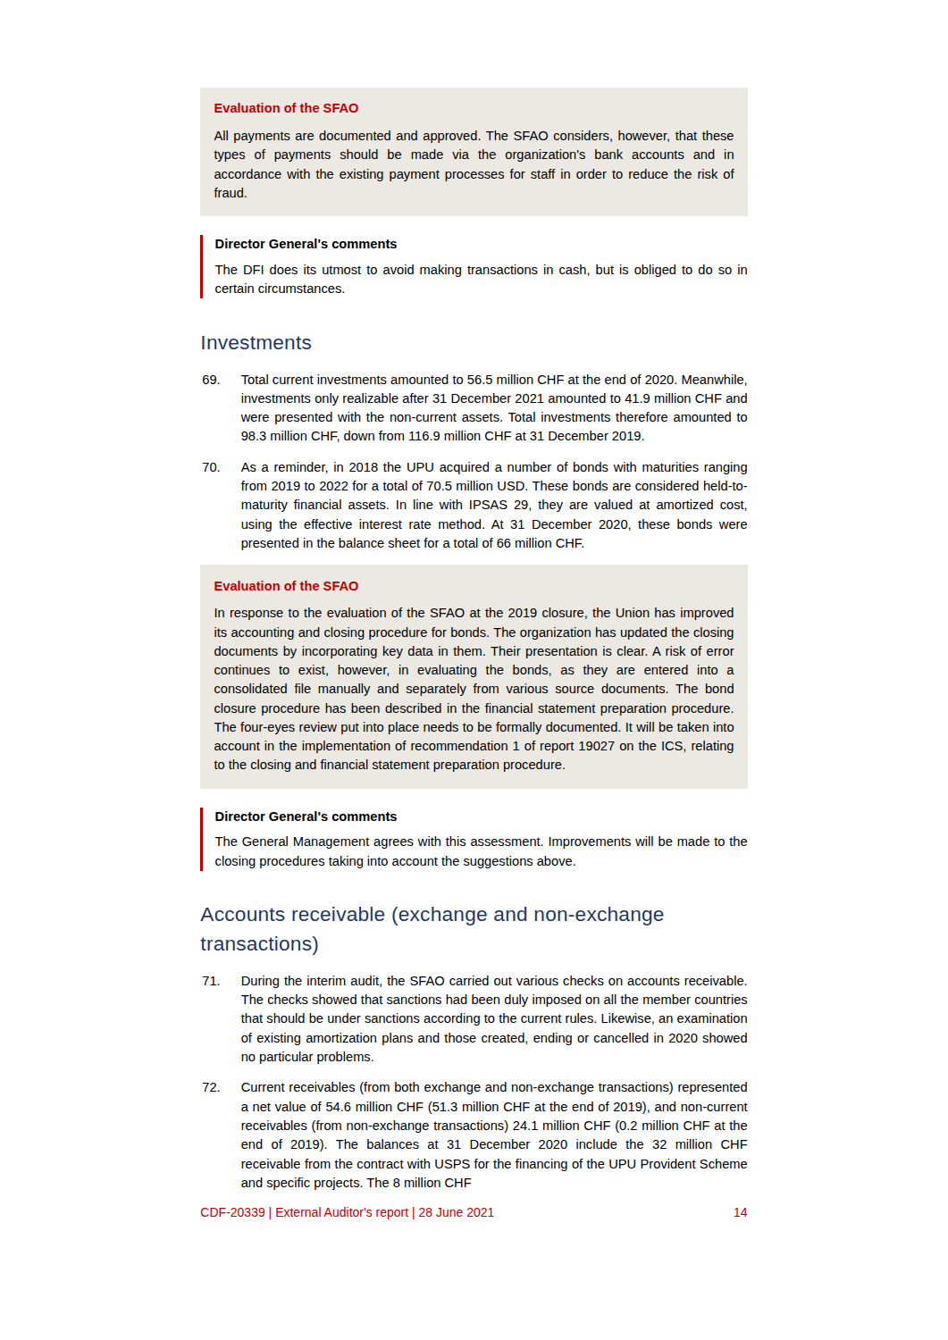Evaluation of the SFAO
All payments are documented and approved. The SFAO considers, however, that these types of payments should be made via the organization's bank accounts and in accordance with the existing payment processes for staff in order to reduce the risk of fraud.
Director General's comments
The DFI does its utmost to avoid making transactions in cash, but is obliged to do so in certain circumstances.
Investments
69.
Total current investments amounted to 56.5 million CHF at the end of 2020. Meanwhile, investments only realizable after 31 December 2021 amounted to 41.9 million CHF and were presented with the non-current assets. Total investments therefore amounted to 98.3 million CHF, down from 116.9 million CHF at 31 December 2019.
70.
As a reminder, in 2018 the UPU acquired a number of bonds with maturities ranging from 2019 to 2022 for a total of 70.5 million USD. These bonds are considered held-to-maturity financial assets. In line with IPSAS 29, they are valued at amortized cost, using the effective interest rate method. At 31 December 2020, these bonds were presented in the balance sheet for a total of 66 million CHF.
Evaluation of the SFAO
In response to the evaluation of the SFAO at the 2019 closure, the Union has improved its accounting and closing procedure for bonds. The organization has updated the closing documents by incorporating key data in them. Their presentation is clear. A risk of error continues to exist, however, in evaluating the bonds, as they are entered into a consolidated file manually and separately from various source documents. The bond closure procedure has been described in the financial statement preparation procedure. The four-eyes review put into place needs to be formally documented. It will be taken into account in the implementation of recommendation 1 of report 19027 on the ICS, relating to the closing and financial statement preparation procedure.
Director General's comments
The General Management agrees with this assessment. Improvements will be made to the closing procedures taking into account the suggestions above.
Accounts receivable (exchange and non-exchange transactions)
71.
During the interim audit, the SFAO carried out various checks on accounts receivable. The checks showed that sanctions had been duly imposed on all the member countries that should be under sanctions according to the current rules. Likewise, an examination of existing amortization plans and those created, ending or cancelled in 2020 showed no particular problems.
72.
Current receivables (from both exchange and non-exchange transactions) represented a net value of 54.6 million CHF (51.3 million CHF at the end of 2019), and non-current receivables (from non-exchange transactions) 24.1 million CHF (0.2 million CHF at the end of 2019). The balances at 31 December 2020 include the 32 million CHF receivable from the contract with USPS for the financing of the UPU Provident Scheme and specific projects. The 8 million CHF
CDF-20339 | External Auditor's report | 28 June 2021
14